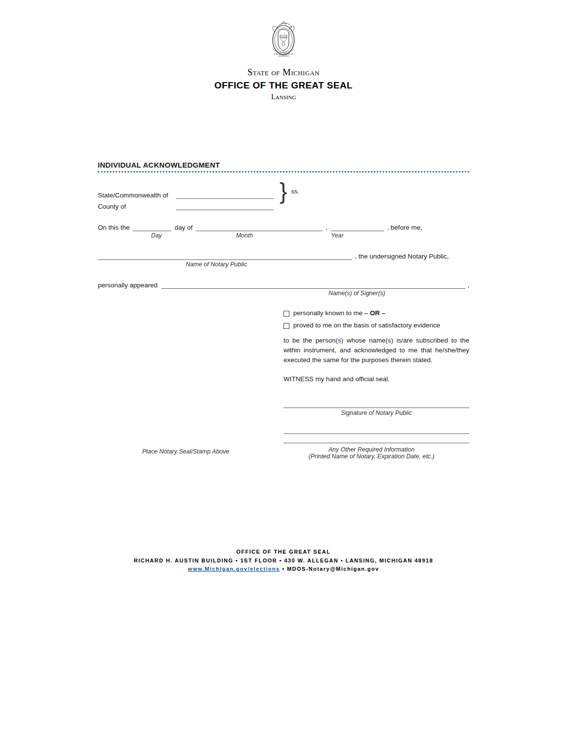TUEBOR SI QUAERIS PENINSULAM CIRCUMSPICE
State of Michigan
OFFICE OF THE GREAT SEAL
Lansing
INDIVIDUAL ACKNOWLEDGMENT
State/Commonwealth of
}
ss.
County of
On this the day of , , before me,
Day Month Year
, the undersigned Notary Public,
Name of Notary Public
personally appeared
,
Name(s) of Signer(s)
personally known to me – OR –
proved to me on the basis of satisfactory evidence
to be the person(s) whose name(s) is/are subscribed to the within instrument, and acknowledged to me that he/she/they executed the same for the purposes therein stated.
WITNESS my hand and official seal.
Signature of Notary Public
Place Notary Seal/Stamp Above
Any Other Required Information
(Printed Name of Notary, Expiration Date, etc.)
OFFICE OF THE GREAT SEAL
RICHARD H. AUSTIN BUILDING • 1ST FLOOR • 430 W. ALLEGAN • LANSING, MICHIGAN 48918
www.Michigan.gov/elections • MDOS-Notary@Michigan.gov